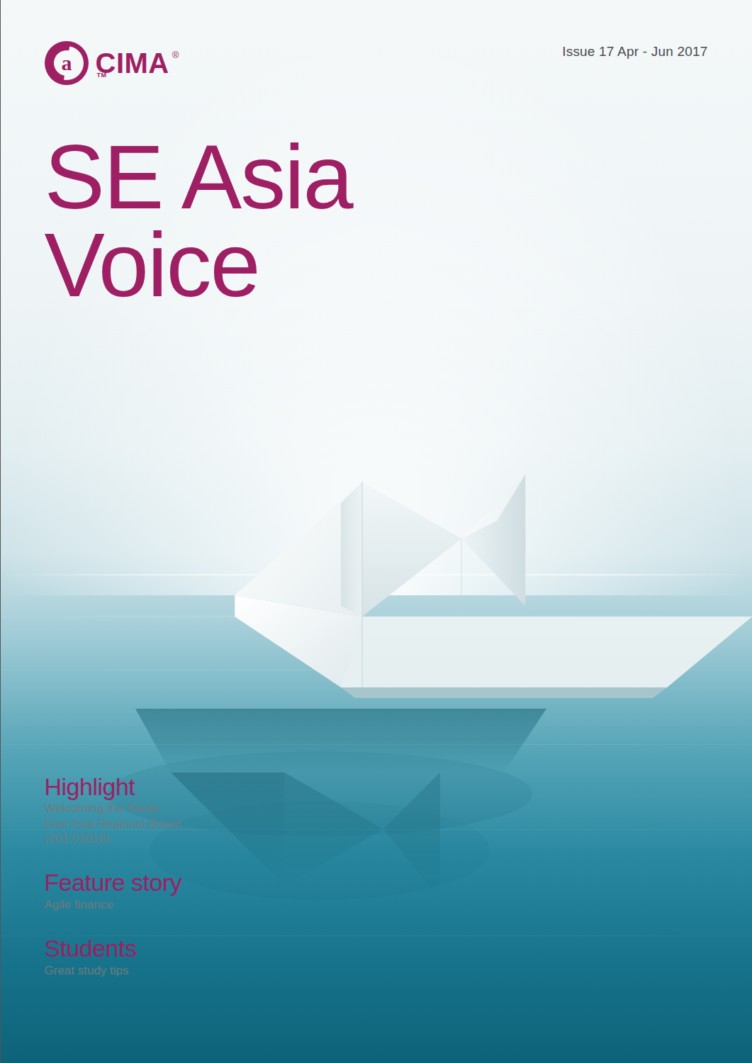a
CIMA®TM
Issue 17 Apr - Jun 2017
SE Asia Voice
Highlight
Welcoming the South
East Asia Regional Board
(2017/2018)
Feature story
Agile finance
Students
Great study tips